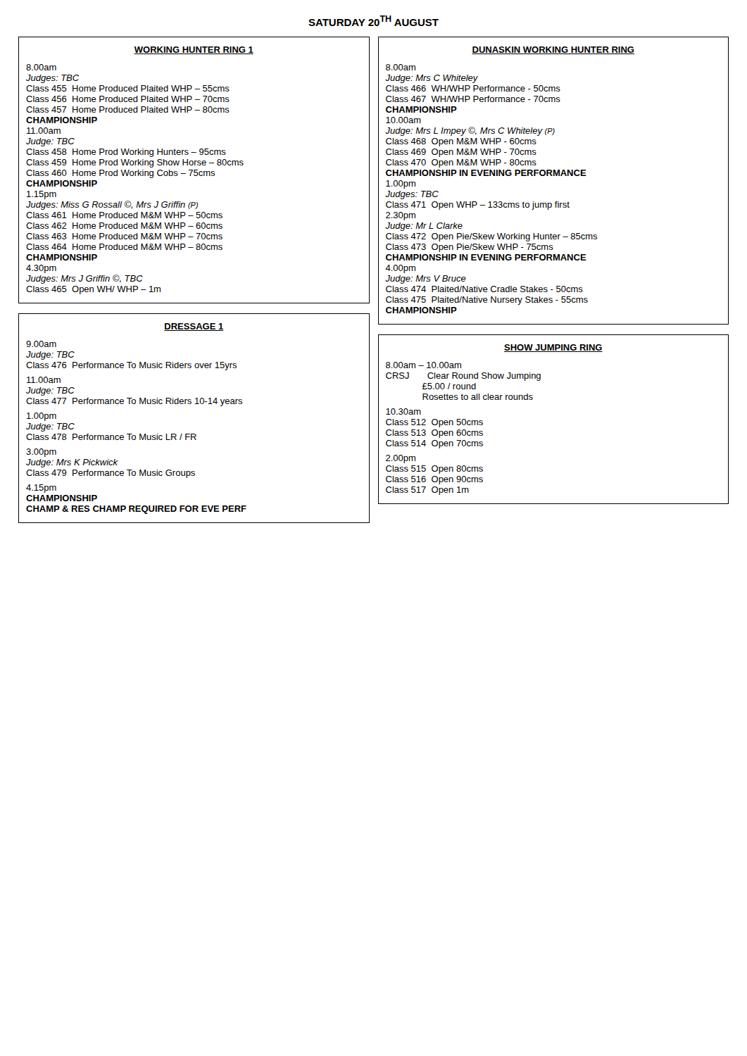SATURDAY 20TH AUGUST
| WORKING HUNTER RING 1 8.00am Judges: TBC Class 455 Home Produced Plaited WHP – 55cms Class 456 Home Produced Plaited WHP – 70cms Class 457 Home Produced Plaited WHP – 80cms CHAMPIONSHIP 11.00am Judge: TBC Class 458 Home Prod Working Hunters – 95cms Class 459 Home Prod Working Show Horse – 80cms Class 460 Home Prod Working Cobs – 75cms CHAMPIONSHIP 1.15pm Judges: Miss G Rossall ©, Mrs J Griffin (P) Class 461 Home Produced M&M WHP – 50cms Class 462 Home Produced M&M WHP – 60cms Class 463 Home Produced M&M WHP – 70cms Class 464 Home Produced M&M WHP – 80cms CHAMPIONSHIP 4.30pm Judges: Mrs J Griffin ©, TBC Class 465 Open WH/ WHP – 1m DRESSAGE 1 9.00am Judge: TBC Class 476 Performance To Music Riders over 15yrs 11.00am Judge: TBC Class 477 Performance To Music Riders 10-14 years 1.00pm Judge: TBC Class 478 Performance To Music LR / FR 3.00pm Judge: Mrs K Pickwick Class 479 Performance To Music Groups 4.15pm CHAMPIONSHIP CHAMP & RES CHAMP REQUIRED FOR EVE PERF | DUNASKIN WORKING HUNTER RING 8.00am Judge: Mrs C Whiteley Class 466 WH/WHP Performance - 50cms Class 467 WH/WHP Performance - 70cms CHAMPIONSHIP 10.00am Judge: Mrs L Impey ©, Mrs C Whiteley (P) Class 468 Open M&M WHP - 60cms Class 469 Open M&M WHP - 70cms Class 470 Open M&M WHP - 80cms CHAMPIONSHIP IN EVENING PERFORMANCE 1.00pm Judges: TBC Class 471 Open WHP – 133cms to jump first 2.30pm Judge: Mr L Clarke Class 472 Open Pie/Skew Working Hunter – 85cms Class 473 Open Pie/Skew WHP - 75cms CHAMPIONSHIP IN EVENING PERFORMANCE 4.00pm Judge: Mrs V Bruce Class 474 Plaited/Native Cradle Stakes - 50cms Class 475 Plaited/Native Nursery Stakes - 55cms CHAMPIONSHIP SHOW JUMPING RING 8.00am – 10.00am CRSJ Clear Round Show Jumping £5.00 / round Rosettes to all clear rounds 10.30am Class 512 Open 50cms Class 513 Open 60cms Class 514 Open 70cms 2.00pm Class 515 Open 80cms Class 516 Open 90cms Class 517 Open 1m |